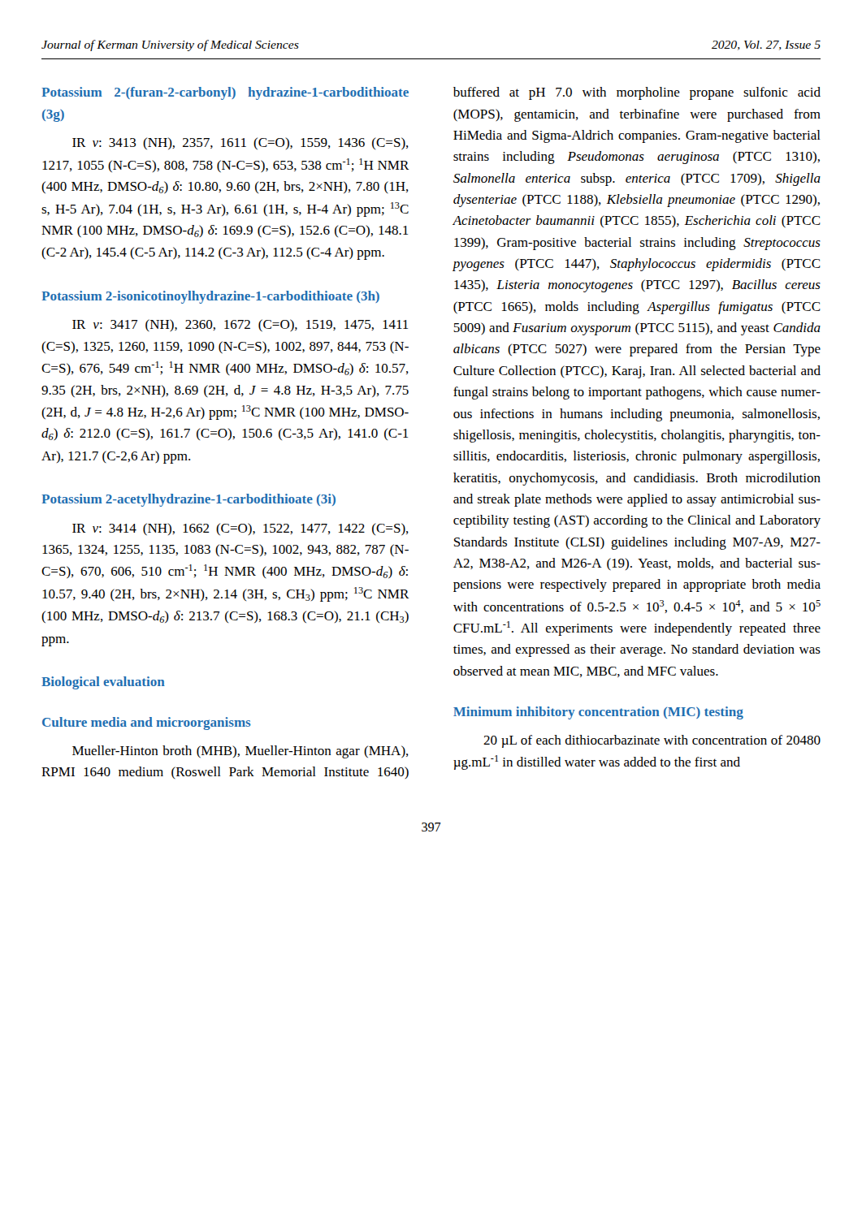Journal of Kerman University of Medical Sciences 2020, Vol. 27, Issue 5
Potassium 2-(furan-2-carbonyl) hydrazine-1-carbodithioate (3g)
IR v: 3413 (NH), 2357, 1611 (C=O), 1559, 1436 (C=S), 1217, 1055 (N-C=S), 808, 758 (N-C=S), 653, 538 cm-1; 1H NMR (400 MHz, DMSO-d6) δ: 10.80, 9.60 (2H, brs, 2×NH), 7.80 (1H, s, H-5 Ar), 7.04 (1H, s, H-3 Ar), 6.61 (1H, s, H-4 Ar) ppm; 13C NMR (100 MHz, DMSO-d6) δ: 169.9 (C=S), 152.6 (C=O), 148.1 (C-2 Ar), 145.4 (C-5 Ar), 114.2 (C-3 Ar), 112.5 (C-4 Ar) ppm.
Potassium 2-isonicotinoylhydrazine-1-carbodithioate (3h)
IR v: 3417 (NH), 2360, 1672 (C=O), 1519, 1475, 1411 (C=S), 1325, 1260, 1159, 1090 (N-C=S), 1002, 897, 844, 753 (N-C=S), 676, 549 cm-1; 1H NMR (400 MHz, DMSO-d6) δ: 10.57, 9.35 (2H, brs, 2×NH), 8.69 (2H, d, J = 4.8 Hz, H-3,5 Ar), 7.75 (2H, d, J = 4.8 Hz, H-2,6 Ar) ppm; 13C NMR (100 MHz, DMSO-d6) δ: 212.0 (C=S), 161.7 (C=O), 150.6 (C-3,5 Ar), 141.0 (C-1 Ar), 121.7 (C-2,6 Ar) ppm.
Potassium 2-acetylhydrazine-1-carbodithioate (3i)
IR v: 3414 (NH), 1662 (C=O), 1522, 1477, 1422 (C=S), 1365, 1324, 1255, 1135, 1083 (N-C=S), 1002, 943, 882, 787 (N-C=S), 670, 606, 510 cm-1; 1H NMR (400 MHz, DMSO-d6) δ: 10.57, 9.40 (2H, brs, 2×NH), 2.14 (3H, s, CH3) ppm; 13C NMR (100 MHz, DMSO-d6) δ: 213.7 (C=S), 168.3 (C=O), 21.1 (CH3) ppm.
Biological evaluation
Culture media and microorganisms
Mueller-Hinton broth (MHB), Mueller-Hinton agar (MHA), RPMI 1640 medium (Roswell Park Memorial Institute 1640) buffered at pH 7.0 with morpholine propane sulfonic acid (MOPS), gentamicin, and terbinafine were purchased from HiMedia and Sigma-Aldrich companies. Gram-negative bacterial strains including Pseudomonas aeruginosa (PTCC 1310), Salmonella enterica subsp. enterica (PTCC 1709), Shigella dysenteriae (PTCC 1188), Klebsiella pneumoniae (PTCC 1290), Acinetobacter baumannii (PTCC 1855), Escherichia coli (PTCC 1399), Gram-positive bacterial strains including Streptococcus pyogenes (PTCC 1447), Staphylococcus epidermidis (PTCC 1435), Listeria monocytogenes (PTCC 1297), Bacillus cereus (PTCC 1665), molds including Aspergillus fumigatus (PTCC 5009) and Fusarium oxysporum (PTCC 5115), and yeast Candida albicans (PTCC 5027) were prepared from the Persian Type Culture Collection (PTCC), Karaj, Iran. All selected bacterial and fungal strains belong to important pathogens, which cause numerous infections in humans including pneumonia, salmonellosis, shigellosis, meningitis, cholecystitis, cholangitis, pharyngitis, tonsillitis, endocarditis, listeriosis, chronic pulmonary aspergillosis, keratitis, onychomycosis, and candidiasis. Broth microdilution and streak plate methods were applied to assay antimicrobial susceptibility testing (AST) according to the Clinical and Laboratory Standards Institute (CLSI) guidelines including M07-A9, M27-A2, M38-A2, and M26-A (19). Yeast, molds, and bacterial suspensions were respectively prepared in appropriate broth media with concentrations of 0.5-2.5 × 103, 0.4-5 × 104, and 5 × 105 CFU.mL-1. All experiments were independently repeated three times, and expressed as their average. No standard deviation was observed at mean MIC, MBC, and MFC values.
Minimum inhibitory concentration (MIC) testing
20 µL of each dithiocarbazinate with concentration of 20480 µg.mL-1 in distilled water was added to the first and
397